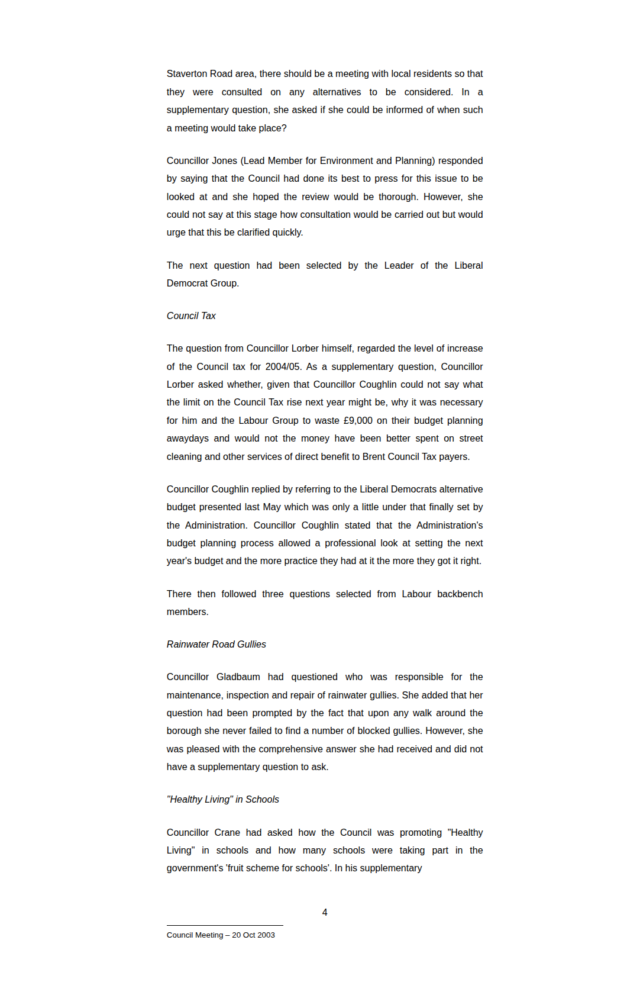Staverton Road area, there should be a meeting with local residents so that they were consulted on any alternatives to be considered. In a supplementary question, she asked if she could be informed of when such a meeting would take place?
Councillor Jones (Lead Member for Environment and Planning) responded by saying that the Council had done its best to press for this issue to be looked at and she hoped the review would be thorough. However, she could not say at this stage how consultation would be carried out but would urge that this be clarified quickly.
The next question had been selected by the Leader of the Liberal Democrat Group.
Council Tax
The question from Councillor Lorber himself, regarded the level of increase of the Council tax for 2004/05. As a supplementary question, Councillor Lorber asked whether, given that Councillor Coughlin could not say what the limit on the Council Tax rise next year might be, why it was necessary for him and the Labour Group to waste £9,000 on their budget planning awaydays and would not the money have been better spent on street cleaning and other services of direct benefit to Brent Council Tax payers.
Councillor Coughlin replied by referring to the Liberal Democrats alternative budget presented last May which was only a little under that finally set by the Administration. Councillor Coughlin stated that the Administration's budget planning process allowed a professional look at setting the next year's budget and the more practice they had at it the more they got it right.
There then followed three questions selected from Labour backbench members.
Rainwater Road Gullies
Councillor Gladbaum had questioned who was responsible for the maintenance, inspection and repair of rainwater gullies. She added that her question had been prompted by the fact that upon any walk around the borough she never failed to find a number of blocked gullies. However, she was pleased with the comprehensive answer she had received and did not have a supplementary question to ask.
"Healthy Living" in Schools
Councillor Crane had asked how the Council was promoting "Healthy Living" in schools and how many schools were taking part in the government's 'fruit scheme for schools'. In his supplementary
4
Council Meeting – 20 Oct 2003